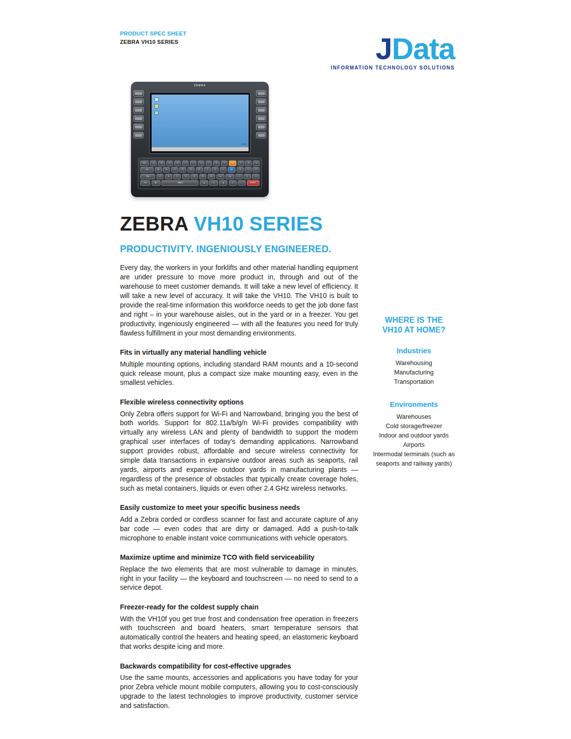PRODUCT SPEC SHEET
ZEBRA VH10 SERIES
JData
INFORMATION TECHNOLOGY SOLUTIONS
ZEBRA
VH10
Esc
Q
W
E
R
T
Y
U
I
O
P
Fn
7
8
9
Tab
A
S
D
F
G
H
J
K
L
Alt
4
5
6
Shift
Z
X
C
V
B
N
M
▲
Del
1
2
3
Ctrl
Alt
SPACE
◀
▼
▶
0
.
ENTER
ZEBRA VH10 SERIES
PRODUCTIVITY. INGENIOUSLY ENGINEERED.
Every day, the workers in your forklifts and other material handling equipment are under pressure to move more product in, through and out of the warehouse to meet customer demands. It will take a new level of efficiency. It will take a new level of accuracy. It will take the VH10. The VH10 is built to provide the real-time information this workforce needs to get the job done fast and right – in your warehouse aisles, out in the yard or in a freezer. You get productivity, ingeniously engineered — with all the features you need for truly flawless fulfillment in your most demanding environments.
Fits in virtually any material handling vehicle
Multiple mounting options, including standard RAM mounts and a 10-second quick release mount, plus a compact size make mounting easy, even in the smallest vehicles.
Flexible wireless connectivity options
Only Zebra offers support for Wi-Fi and Narrowband, bringing you the best of both worlds. Support for 802.11a/b/g/n Wi-Fi provides compatibility with virtually any wireless LAN and plenty of bandwidth to support the modern graphical user interfaces of today’s demanding applications. Narrowband support provides robust, affordable and secure wireless connectivity for simple data transactions in expansive outdoor areas such as seaports, rail yards, airports and expansive outdoor yards in manufacturing plants — regardless of the presence of obstacles that typically create coverage holes, such as metal containers, liquids or even other 2.4 GHz wireless networks.
Easily customize to meet your specific business needs
Add a Zebra corded or cordless scanner for fast and accurate capture of any bar code — even codes that are dirty or damaged. Add a push-to-talk microphone to enable instant voice communications with vehicle operators.
Maximize uptime and minimize TCO with field serviceability
Replace the two elements that are most vulnerable to damage in minutes, right in your facility — the keyboard and touchscreen — no need to send to a service depot.
Freezer-ready for the coldest supply chain
With the VH10f you get true frost and condensation free operation in freezers with touchscreen and board heaters, smart temperature sensors that automatically control the heaters and heating speed, an elastomeric keyboard that works despite icing and more.
Backwards compatibility for cost-effective upgrades
Use the same mounts, accessories and applications you have today for your prior Zebra vehicle mount mobile computers, allowing you to cost-consciously upgrade to the latest technologies to improve productivity, customer service and satisfaction.
WHERE IS THE
VH10 AT HOME?
Industries
Warehousing
Manufacturing
Transportation
Environments
Warehouses
Cold storage/freezer
Indoor and outdoor yards
Airports
Intermodal terminals (such as seaports and railway yards)